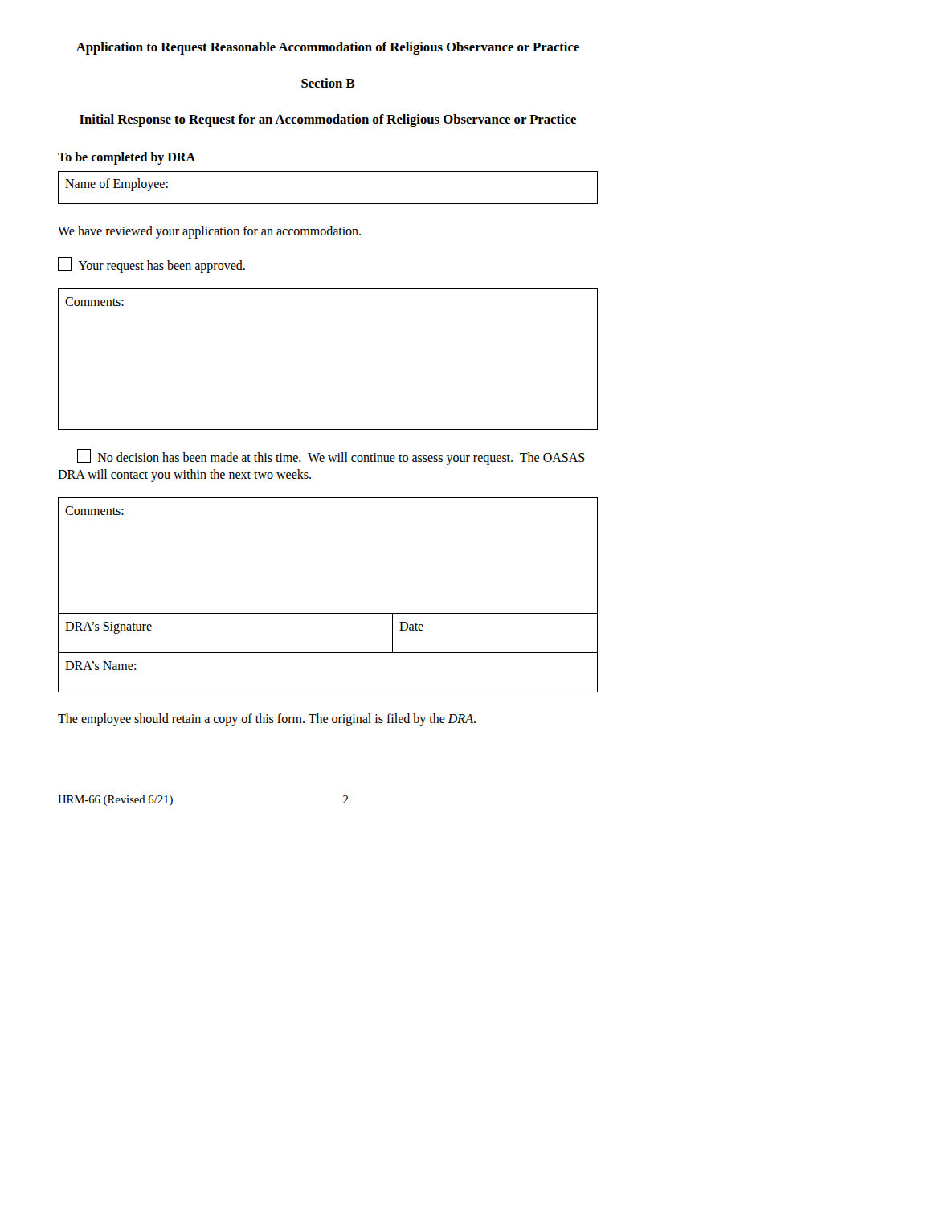Application to Request Reasonable Accommodation of Religious Observance or Practice
Section B
Initial Response to Request for an Accommodation of Religious Observance or Practice
To be completed by DRA
Name of Employee:
We have reviewed your application for an accommodation.
Your request has been approved.
Comments:
No decision has been made at this time. We will continue to assess your request. The OASAS DRA will contact you within the next two weeks.
Comments:
| DRA’s Signature | Date |
| DRA’s Name: |
The employee should retain a copy of this form. The original is filed by the DRA.
HRM-66 (Revised 6/21) 2